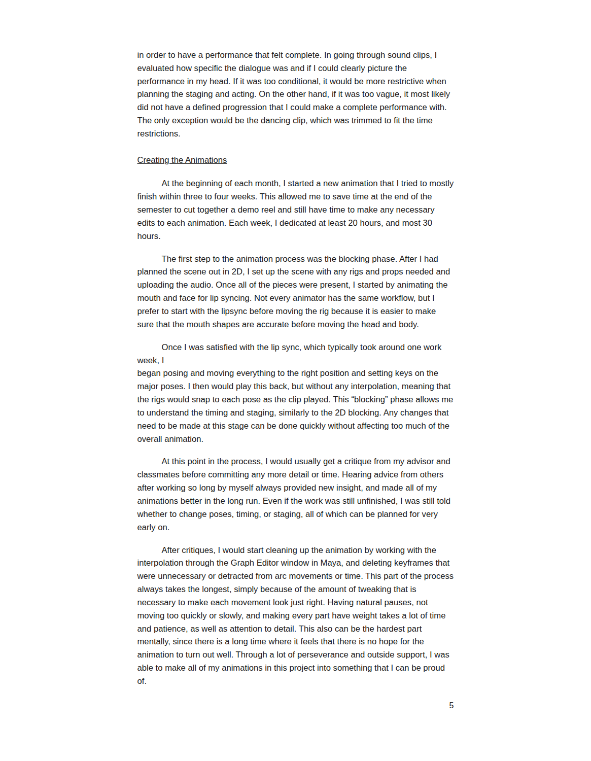in order to have a performance that felt complete. In going through sound clips, I evaluated how specific the dialogue was and if I could clearly picture the performance in my head. If it was too conditional, it would be more restrictive when planning the staging and acting. On the other hand, if it was too vague, it most likely did not have a defined progression that I could make a complete performance with. The only exception would be the dancing clip, which was trimmed to fit the time restrictions.
Creating the Animations
At the beginning of each month, I started a new animation that I tried to mostly finish within three to four weeks. This allowed me to save time at the end of the semester to cut together a demo reel and still have time to make any necessary edits to each animation. Each week, I dedicated at least 20 hours, and most 30 hours.
The first step to the animation process was the blocking phase. After I had planned the scene out in 2D, I set up the scene with any rigs and props needed and uploading the audio. Once all of the pieces were present, I started by animating the mouth and face for lip syncing. Not every animator has the same workflow, but I prefer to start with the lipsync before moving the rig because it is easier to make sure that the mouth shapes are accurate before moving the head and body.
Once I was satisfied with the lip sync, which typically took around one work week, I
began posing and moving everything to the right position and setting keys on the major poses. I then would play this back, but without any interpolation, meaning that the rigs would snap to each pose as the clip played. This “blocking” phase allows me to understand the timing and staging, similarly to the 2D blocking. Any changes that need to be made at this stage can be done quickly without affecting too much of the overall animation.
At this point in the process, I would usually get a critique from my advisor and classmates before committing any more detail or time. Hearing advice from others after working so long by myself always provided new insight, and made all of my animations better in the long run. Even if the work was still unfinished, I was still told whether to change poses, timing, or staging, all of which can be planned for very early on.
After critiques, I would start cleaning up the animation by working with the interpolation through the Graph Editor window in Maya, and deleting keyframes that were unnecessary or detracted from arc movements or time. This part of the process always takes the longest, simply because of the amount of tweaking that is necessary to make each movement look just right. Having natural pauses, not moving too quickly or slowly, and making every part have weight takes a lot of time and patience, as well as attention to detail. This also can be the hardest part mentally, since there is a long time where it feels that there is no hope for the animation to turn out well. Through a lot of perseverance and outside support, I was able to make all of my animations in this project into something that I can be proud of.
5